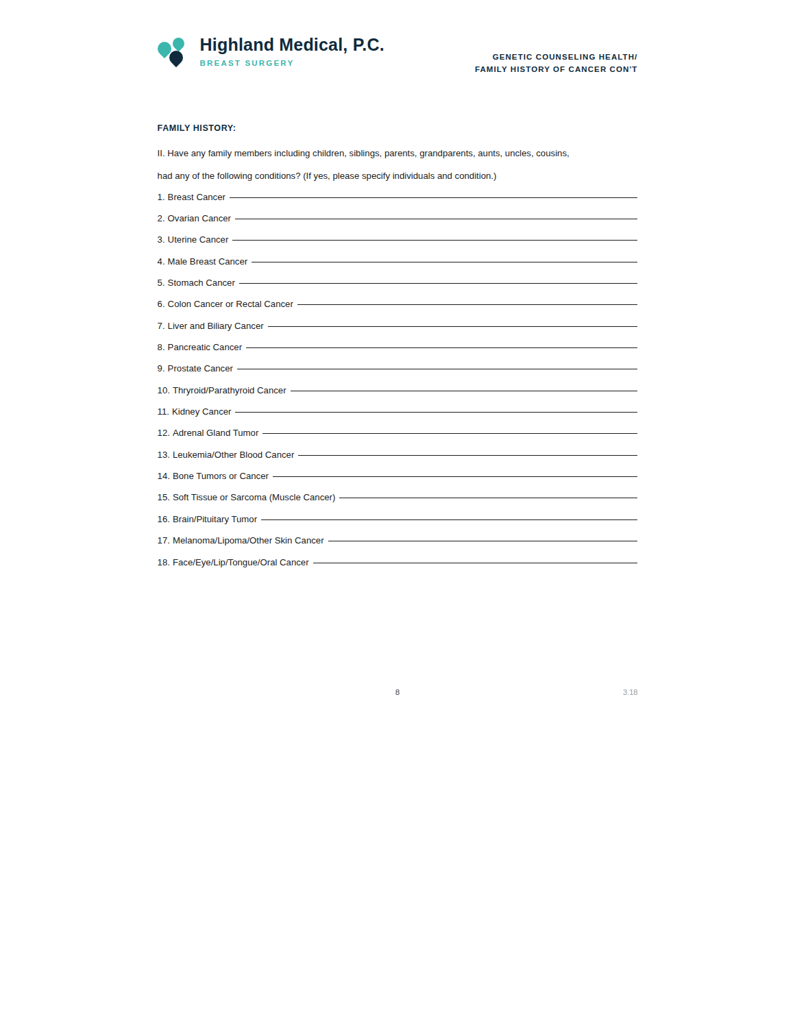Highland Medical, P.C.
BREAST SURGERY
Genetic Counseling Health/
Family History of Cancer Con't
Family History:
II. Have any family members including children, siblings, parents, grandparents, aunts, uncles, cousins,
had any of the following conditions? (If yes, please specify individuals and condition.)
Breast Cancer
Ovarian Cancer
Uterine Cancer
Male Breast Cancer
Stomach Cancer
Colon Cancer or Rectal Cancer
Liver and Biliary Cancer
Pancreatic Cancer
Prostate Cancer
Thryroid/Parathyroid Cancer
Kidney Cancer
Adrenal Gland Tumor
Leukemia/Other Blood Cancer
Bone Tumors or Cancer
Soft Tissue or Sarcoma (Muscle Cancer)
Brain/Pituitary Tumor
Melanoma/Lipoma/Other Skin Cancer
Face/Eye/Lip/Tongue/Oral Cancer
8
3.18